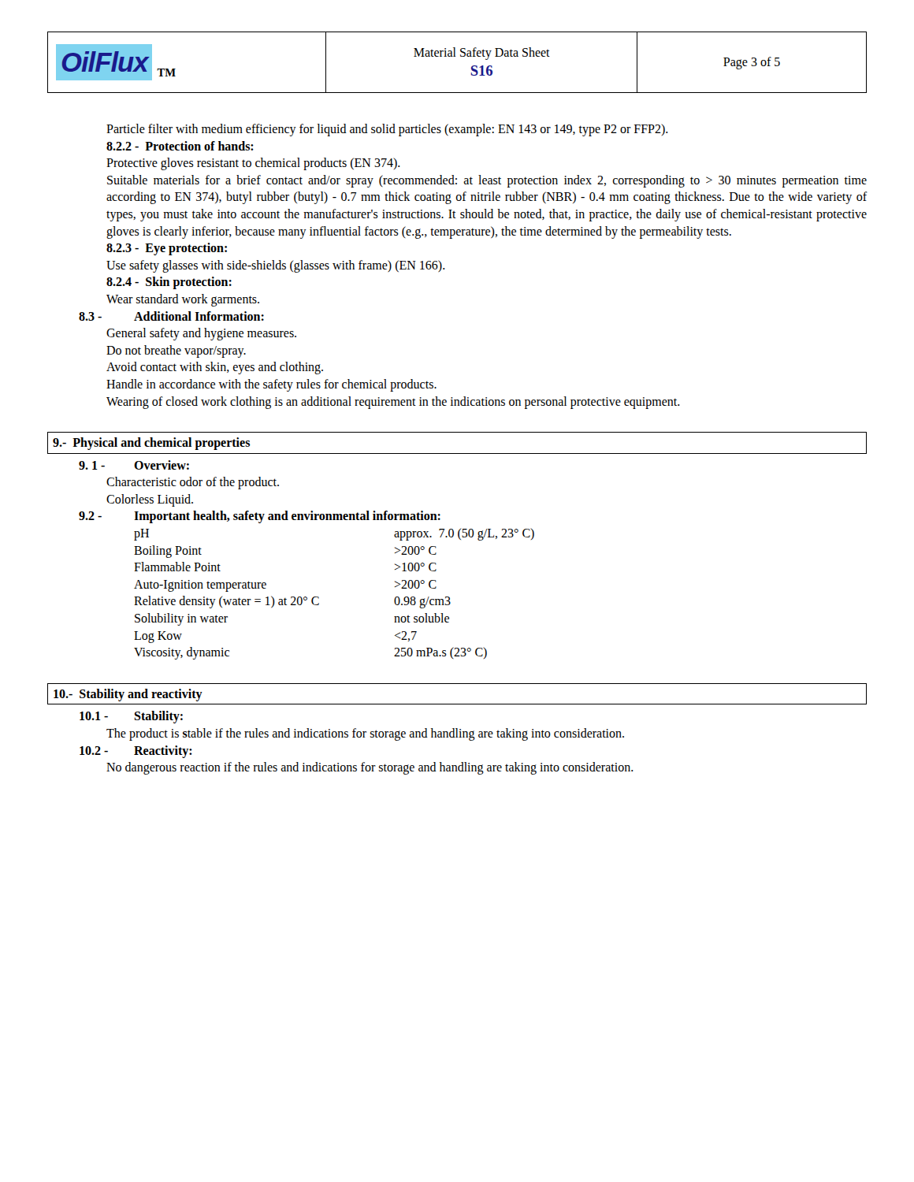| OilFlux TM | Material Safety Data Sheet S16 | Page 3 of 5 |
Particle filter with medium efficiency for liquid and solid particles (example: EN 143 or 149, type P2 or FFP2).
8.2.2 - Protection of hands:
Protective gloves resistant to chemical products (EN 374).
Suitable materials for a brief contact and/or spray (recommended: at least protection index 2, corresponding to > 30 minutes permeation time according to EN 374), butyl rubber (butyl) - 0.7 mm thick coating of nitrile rubber (NBR) - 0.4 mm coating thickness. Due to the wide variety of types, you must take into account the manufacturer's instructions. It should be noted, that, in practice, the daily use of chemical-resistant protective gloves is clearly inferior, because many influential factors (e.g., temperature), the time determined by the permeability tests.
8.2.3 - Eye protection:
Use safety glasses with side-shields (glasses with frame) (EN 166).
8.2.4 - Skin protection:
Wear standard work garments.
8.3 -Additional Information:
General safety and hygiene measures.
Do not breathe vapor/spray.
Avoid contact with skin, eyes and clothing.
Handle in accordance with the safety rules for chemical products.
Wearing of closed work clothing is an additional requirement in the indications on personal protective equipment.
9.- Physical and chemical properties
9. 1 -Overview:
Characteristic odor of the product.
Colorless Liquid.
9.2 -Important health, safety and environmental information:
| pH | approx. 7.0 (50 g/L, 23° C) |
| Boiling Point | >200° C |
| Flammable Point | >100° C |
| Auto-Ignition temperature | >200° C |
| Relative density (water = 1) at 20° C | 0.98 g/cm3 |
| Solubility in water | not soluble |
| Log Kow | <2,7 |
| Viscosity, dynamic | 250 mPa.s (23° C) |
10.- Stability and reactivity
10.1 -Stability:
The product is stable if the rules and indications for storage and handling are taking into consideration.
10.2 -Reactivity:
No dangerous reaction if the rules and indications for storage and handling are taking into consideration.